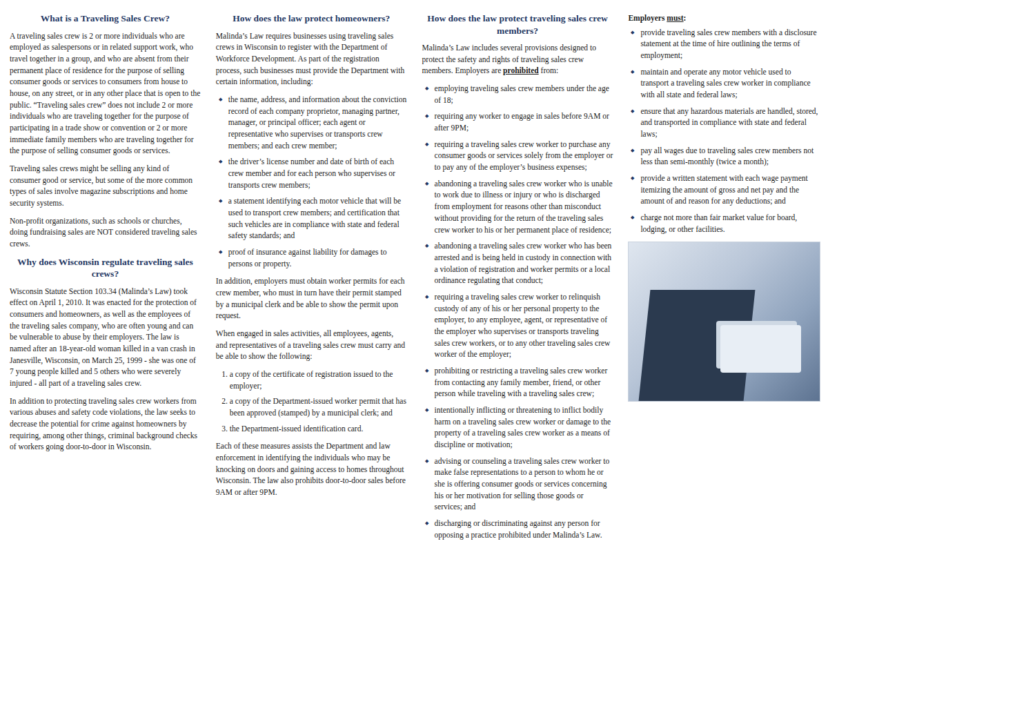What is a Traveling Sales Crew?
A traveling sales crew is 2 or more individuals who are employed as salespersons or in related support work, who travel together in a group, and who are absent from their permanent place of residence for the purpose of selling consumer goods or services to consumers from house to house, on any street, or in any other place that is open to the public. “Traveling sales crew” does not include 2 or more individuals who are traveling together for the purpose of participating in a trade show or convention or 2 or more immediate family members who are traveling together for the purpose of selling consumer goods or services.
Traveling sales crews might be selling any kind of consumer good or service, but some of the more common types of sales involve magazine subscriptions and home security systems.
Non-profit organizations, such as schools or churches, doing fundraising sales are NOT considered traveling sales crews.
Why does Wisconsin regulate traveling sales crews?
Wisconsin Statute Section 103.34 (Malinda’s Law) took effect on April 1, 2010. It was enacted for the protection of consumers and homeowners, as well as the employees of the traveling sales company, who are often young and can be vulnerable to abuse by their employers. The law is named after an 18-year-old woman killed in a van crash in Janesville, Wisconsin, on March 25, 1999 - she was one of 7 young people killed and 5 others who were severely injured - all part of a traveling sales crew.
In addition to protecting traveling sales crew workers from various abuses and safety code violations, the law seeks to decrease the potential for crime against homeowners by requiring, among other things, criminal background checks of workers going door-to-door in Wisconsin.
How does the law protect homeowners?
Malinda’s Law requires businesses using traveling sales crews in Wisconsin to register with the Department of Workforce Development. As part of the registration process, such businesses must provide the Department with certain information, including:
the name, address, and information about the conviction record of each company proprietor, managing partner, manager, or principal officer; each agent or representative who supervises or transports crew members; and each crew member;
the driver’s license number and date of birth of each crew member and for each person who supervises or transports crew members;
a statement identifying each motor vehicle that will be used to transport crew members; and certification that such vehicles are in compliance with state and federal safety standards; and
proof of insurance against liability for damages to persons or property.
In addition, employers must obtain worker permits for each crew member, who must in turn have their permit stamped by a municipal clerk and be able to show the permit upon request.
When engaged in sales activities, all employees, agents, and representatives of a traveling sales crew must carry and be able to show the following:
a copy of the certificate of registration issued to the employer;
a copy of the Department-issued worker permit that has been approved (stamped) by a municipal clerk; and
the Department-issued identification card.
Each of these measures assists the Department and law enforcement in identifying the individuals who may be knocking on doors and gaining access to homes throughout Wisconsin. The law also prohibits door-to-door sales before 9AM or after 9PM.
How does the law protect traveling sales crew members?
Malinda’s Law includes several provisions designed to protect the safety and rights of traveling sales crew members. Employers are prohibited from:
employing traveling sales crew members under the age of 18;
requiring any worker to engage in sales before 9AM or after 9PM;
requiring a traveling sales crew worker to purchase any consumer goods or services solely from the employer or to pay any of the employer’s business expenses;
abandoning a traveling sales crew worker who is unable to work due to illness or injury or who is discharged from employment for reasons other than misconduct without providing for the return of the traveling sales crew worker to his or her permanent place of residence;
abandoning a traveling sales crew worker who has been arrested and is being held in custody in connection with a violation of registration and worker permits or a local ordinance regulating that conduct;
requiring a traveling sales crew worker to relinquish custody of any of his or her personal property to the employer, to any employee, agent, or representative of the employer who supervises or transports traveling sales crew workers, or to any other traveling sales crew worker of the employer;
prohibiting or restricting a traveling sales crew worker from contacting any family member, friend, or other person while traveling with a traveling sales crew;
intentionally inflicting or threatening to inflict bodily harm on a traveling sales crew worker or damage to the property of a traveling sales crew worker as a means of discipline or motivation;
advising or counseling a traveling sales crew worker to make false representations to a person to whom he or she is offering consumer goods or services concerning his or her motivation for selling those goods or services; and
discharging or discriminating against any person for opposing a practice prohibited under Malinda’s Law.
Employers must:
provide traveling sales crew members with a disclosure statement at the time of hire outlining the terms of employment;
maintain and operate any motor vehicle used to transport a traveling sales crew worker in compliance with all state and federal laws;
ensure that any hazardous materials are handled, stored, and transported in compliance with state and federal laws;
pay all wages due to traveling sales crew members not less than semi-monthly (twice a month);
provide a written statement with each wage payment itemizing the amount of gross and net pay and the amount of and reason for any deductions; and
charge not more than fair market value for board, lodging, or other facilities.